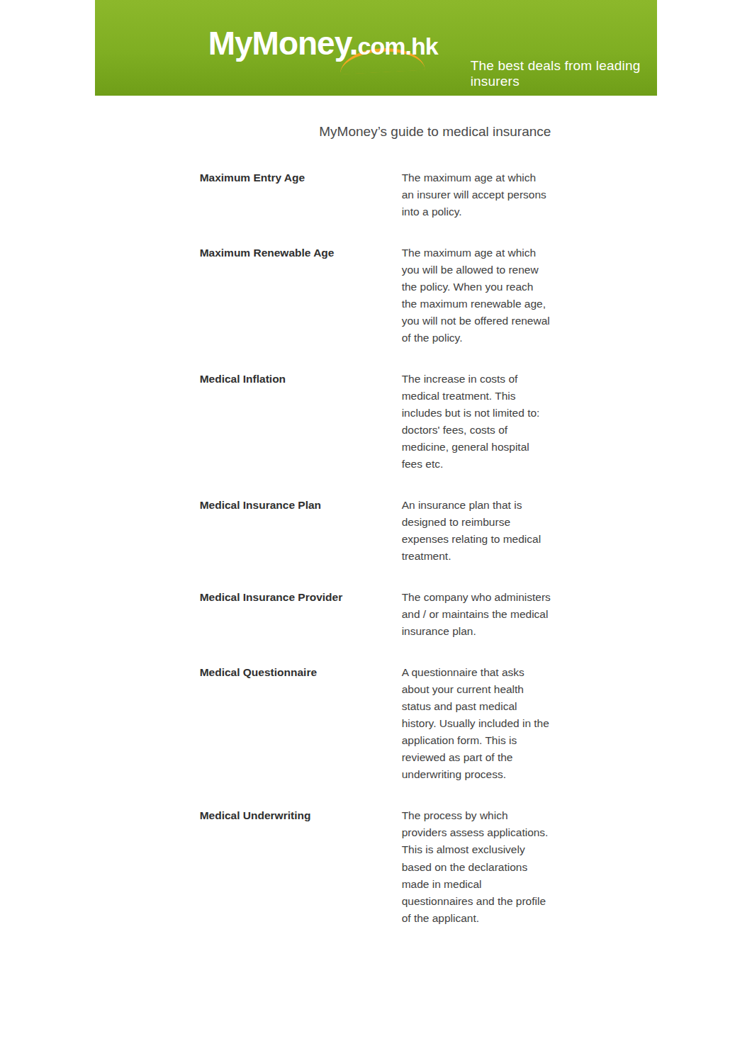MyMoney. com.hk
The best deals from leading insurers
MyMoney’s guide to medical insurance
| Maximum Entry Age | The maximum age at which an insurer will accept persons into a policy. |
| Maximum Renewable Age | The maximum age at which you will be allowed to renew the policy. When you reach the maximum renewable age, you will not be offered renewal of the policy. |
| Medical Inflation | The increase in costs of medical treatment. This includes but is not limited to: doctors' fees, costs of medicine, general hospital fees etc. |
| Medical Insurance Plan | An insurance plan that is designed to reimburse expenses relating to medical treatment. |
| Medical Insurance Provider | The company who administers and / or maintains the medical insurance plan. |
| Medical Questionnaire | A questionnaire that asks about your current health status and past medical history. Usually included in the application form. This is reviewed as part of the underwriting process. |
| Medical Underwriting | The process by which providers assess applications. This is almost exclusively based on the declarations made in medical questionnaires and the profile of the applicant. |